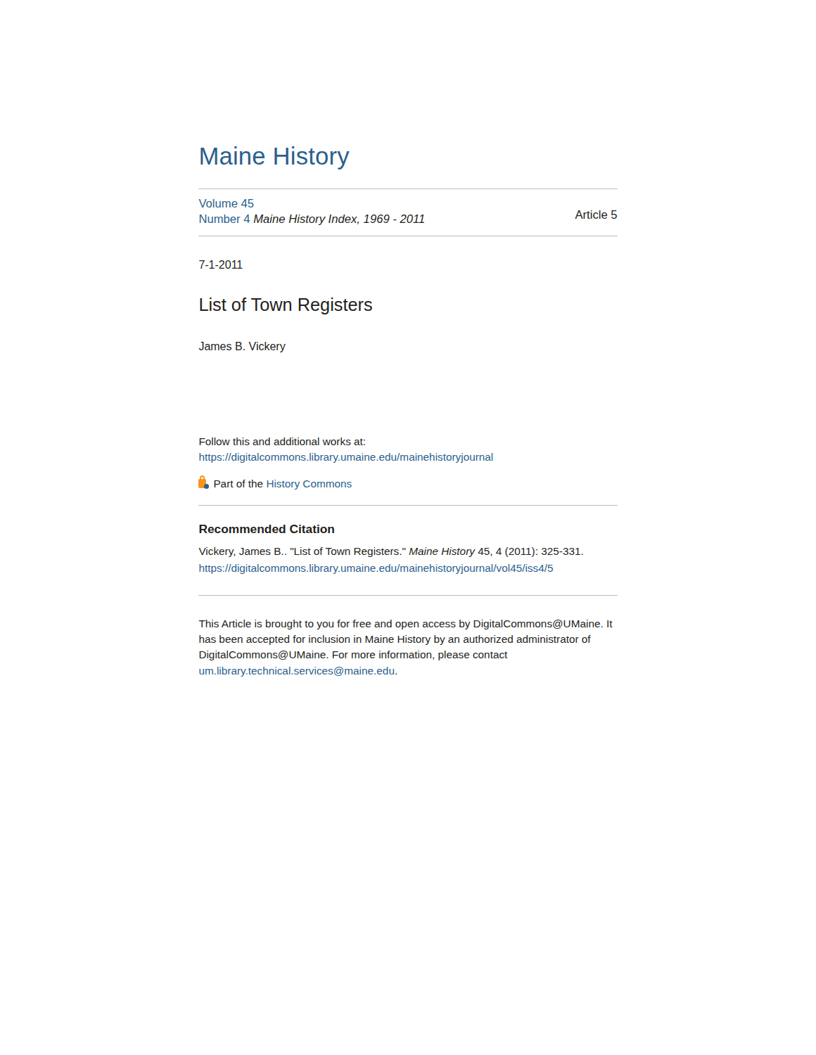Maine History
Volume 45
Number 4 Maine History Index, 1969 - 2011
Article 5
7-1-2011
List of Town Registers
James B. Vickery
Follow this and additional works at: https://digitalcommons.library.umaine.edu/mainehistoryjournal
Part of the History Commons
Recommended Citation
Vickery, James B.. "List of Town Registers." Maine History 45, 4 (2011): 325-331.
https://digitalcommons.library.umaine.edu/mainehistoryjournal/vol45/iss4/5
This Article is brought to you for free and open access by DigitalCommons@UMaine. It has been accepted for inclusion in Maine History by an authorized administrator of DigitalCommons@UMaine. For more information, please contact um.library.technical.services@maine.edu.